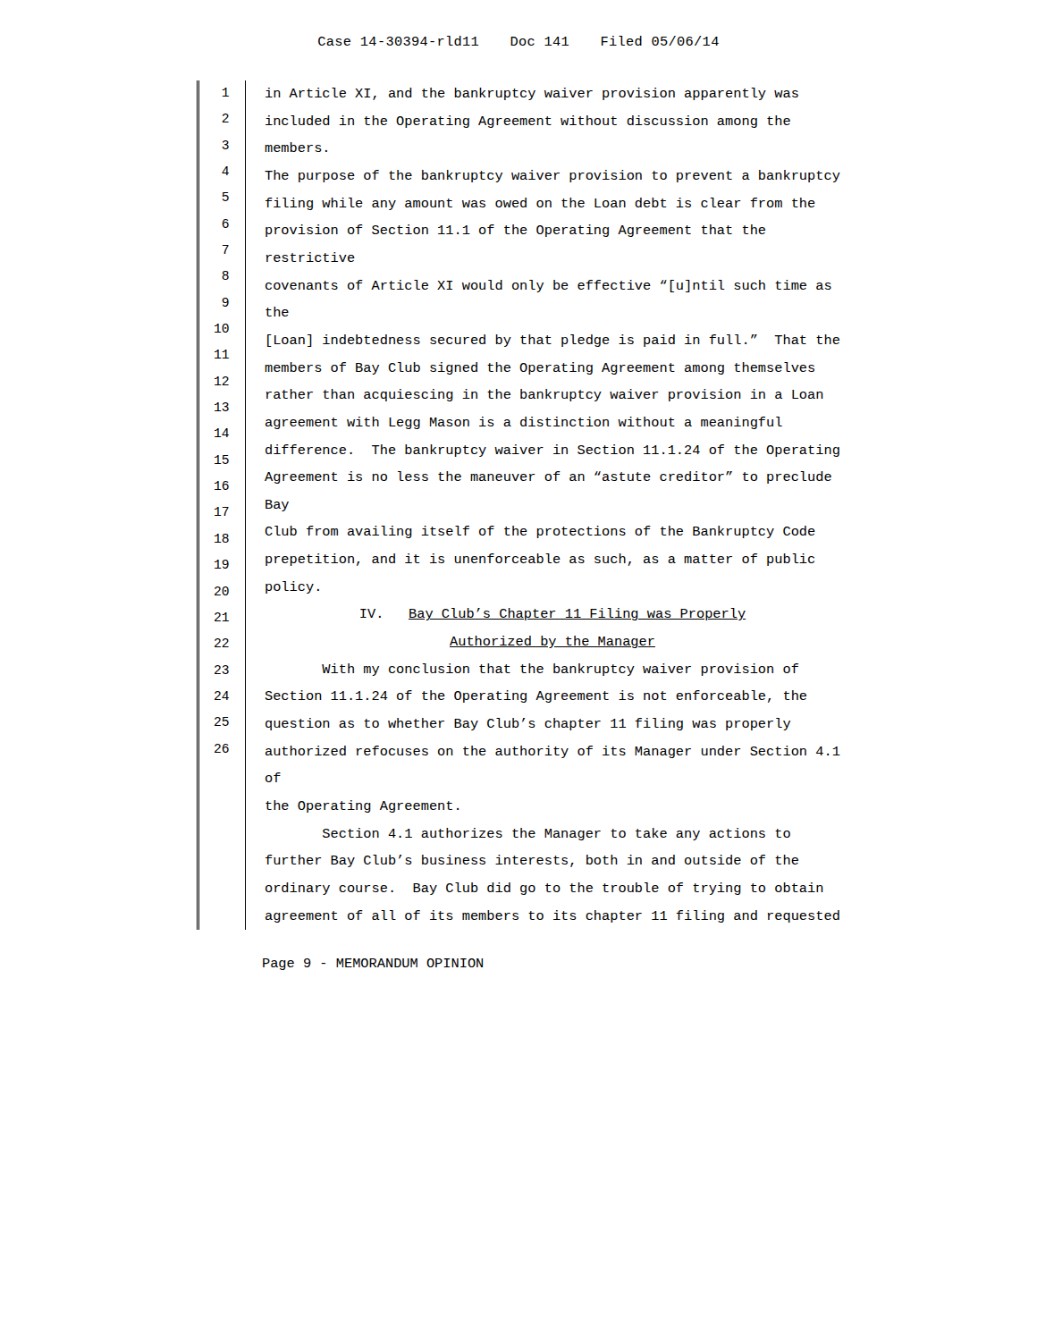Case 14-30394-rld11 Doc 141 Filed 05/06/14
1
2
3
4
5
6
7
8
9
10
11
12
13
14
15
16
17
18
19
20
21
22
23
24
25
26
in Article XI, and the bankruptcy waiver provision apparently was
included in the Operating Agreement without discussion among the members.
The purpose of the bankruptcy waiver provision to prevent a bankruptcy
filing while any amount was owed on the Loan debt is clear from the
provision of Section 11.1 of the Operating Agreement that the restrictive
covenants of Article XI would only be effective “[u]ntil such time as the
[Loan] indebtedness secured by that pledge is paid in full.” That the
members of Bay Club signed the Operating Agreement among themselves
rather than acquiescing in the bankruptcy waiver provision in a Loan
agreement with Legg Mason is a distinction without a meaningful
difference. The bankruptcy waiver in Section 11.1.24 of the Operating
Agreement is no less the maneuver of an “astute creditor” to preclude Bay
Club from availing itself of the protections of the Bankruptcy Code
prepetition, and it is unenforceable as such, as a matter of public
policy.
IV. Bay Club’s Chapter 11 Filing was Properly
Authorized by the Manager
With my conclusion that the bankruptcy waiver provision of
Section 11.1.24 of the Operating Agreement is not enforceable, the
question as to whether Bay Club’s chapter 11 filing was properly
authorized refocuses on the authority of its Manager under Section 4.1 of
the Operating Agreement.
Section 4.1 authorizes the Manager to take any actions to
further Bay Club’s business interests, both in and outside of the
ordinary course. Bay Club did go to the trouble of trying to obtain
agreement of all of its members to its chapter 11 filing and requested
Page 9 - MEMORANDUM OPINION